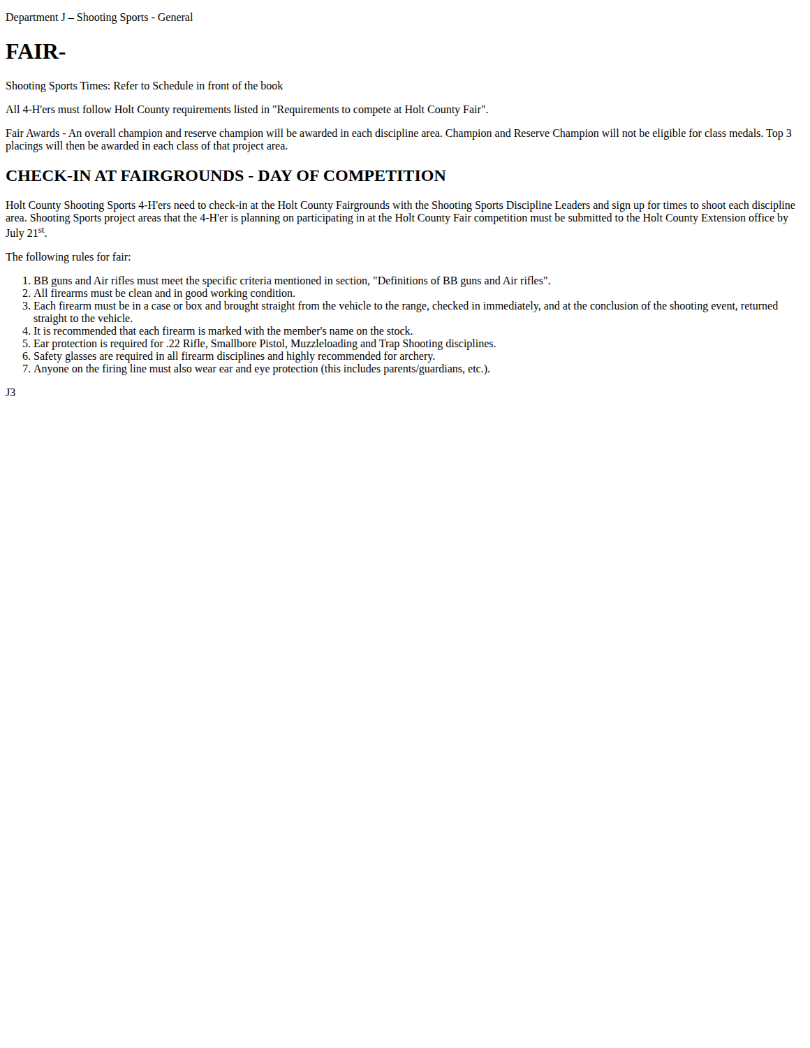Department J – Shooting Sports - General
FAIR-
Shooting Sports Times: Refer to Schedule in front of the book
All 4-H'ers must follow Holt County requirements listed in "Requirements to compete at Holt County Fair".
Fair Awards - An overall champion and reserve champion will be awarded in each discipline area. Champion and Reserve Champion will not be eligible for class medals. Top 3 placings will then be awarded in each class of that project area.
CHECK-IN AT FAIRGROUNDS - DAY OF COMPETITION
Holt County Shooting Sports 4-H'ers need to check-in at the Holt County Fairgrounds with the Shooting Sports Discipline Leaders and sign up for times to shoot each discipline area. Shooting Sports project areas that the 4-H'er is planning on participating in at the Holt County Fair competition must be submitted to the Holt County Extension office by July 21st.
The following rules for fair:
BB guns and Air rifles must meet the specific criteria mentioned in section, "Definitions of BB guns and Air rifles".
All firearms must be clean and in good working condition.
Each firearm must be in a case or box and brought straight from the vehicle to the range, checked in immediately, and at the conclusion of the shooting event, returned straight to the vehicle.
It is recommended that each firearm is marked with the member's name on the stock.
Ear protection is required for .22 Rifle, Smallbore Pistol, Muzzleloading and Trap Shooting disciplines.
Safety glasses are required in all firearm disciplines and highly recommended for archery.
Anyone on the firing line must also wear ear and eye protection (this includes parents/guardians, etc.).
J3